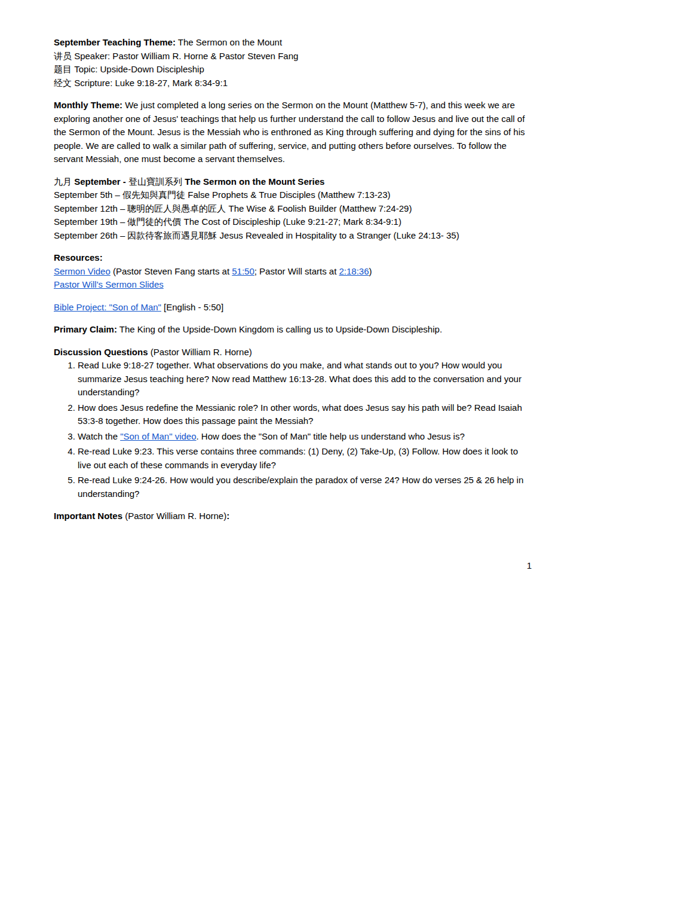September Teaching Theme: The Sermon on the Mount
讲员 Speaker: Pastor William R. Horne & Pastor Steven Fang
题目 Topic: Upside-Down Discipleship
经文 Scripture: Luke 9:18-27, Mark 8:34-9:1
Monthly Theme: We just completed a long series on the Sermon on the Mount (Matthew 5-7), and this week we are exploring another one of Jesus' teachings that help us further understand the call to follow Jesus and live out the call of the Sermon of the Mount. Jesus is the Messiah who is enthroned as King through suffering and dying for the sins of his people. We are called to walk a similar path of suffering, service, and putting others before ourselves. To follow the servant Messiah, one must become a servant themselves.
九月 September - 登山寶訓系列 The Sermon on the Mount Series
September 5th – 假先知與真門徒 False Prophets & True Disciples (Matthew 7:13-23)
September 12th – 聰明的匠人與愚卓的匠人 The Wise & Foolish Builder (Matthew 7:24-29)
September 19th – 做門徒的代價 The Cost of Discipleship (Luke 9:21-27; Mark 8:34-9:1)
September 26th – 因款待客旅而遇見耶穌 Jesus Revealed in Hospitality to a Stranger (Luke 24:13- 35)
Resources:
Sermon Video (Pastor Steven Fang starts at 51:50; Pastor Will starts at 2:18:36)
Pastor Will's Sermon Slides
Bible Project: "Son of Man" [English - 5:50]
Primary Claim: The King of the Upside-Down Kingdom is calling us to Upside-Down Discipleship.
Discussion Questions (Pastor William R. Horne)
Read Luke 9:18-27 together. What observations do you make, and what stands out to you? How would you summarize Jesus teaching here? Now read Matthew 16:13-28. What does this add to the conversation and your understanding?
How does Jesus redefine the Messianic role? In other words, what does Jesus say his path will be? Read Isaiah 53:3-8 together. How does this passage paint the Messiah?
Watch the "Son of Man" video. How does the "Son of Man" title help us understand who Jesus is?
Re-read Luke 9:23. This verse contains three commands: (1) Deny, (2) Take-Up, (3) Follow. How does it look to live out each of these commands in everyday life?
Re-read Luke 9:24-26. How would you describe/explain the paradox of verse 24? How do verses 25 & 26 help in understanding?
Important Notes (Pastor William R. Horne):
1